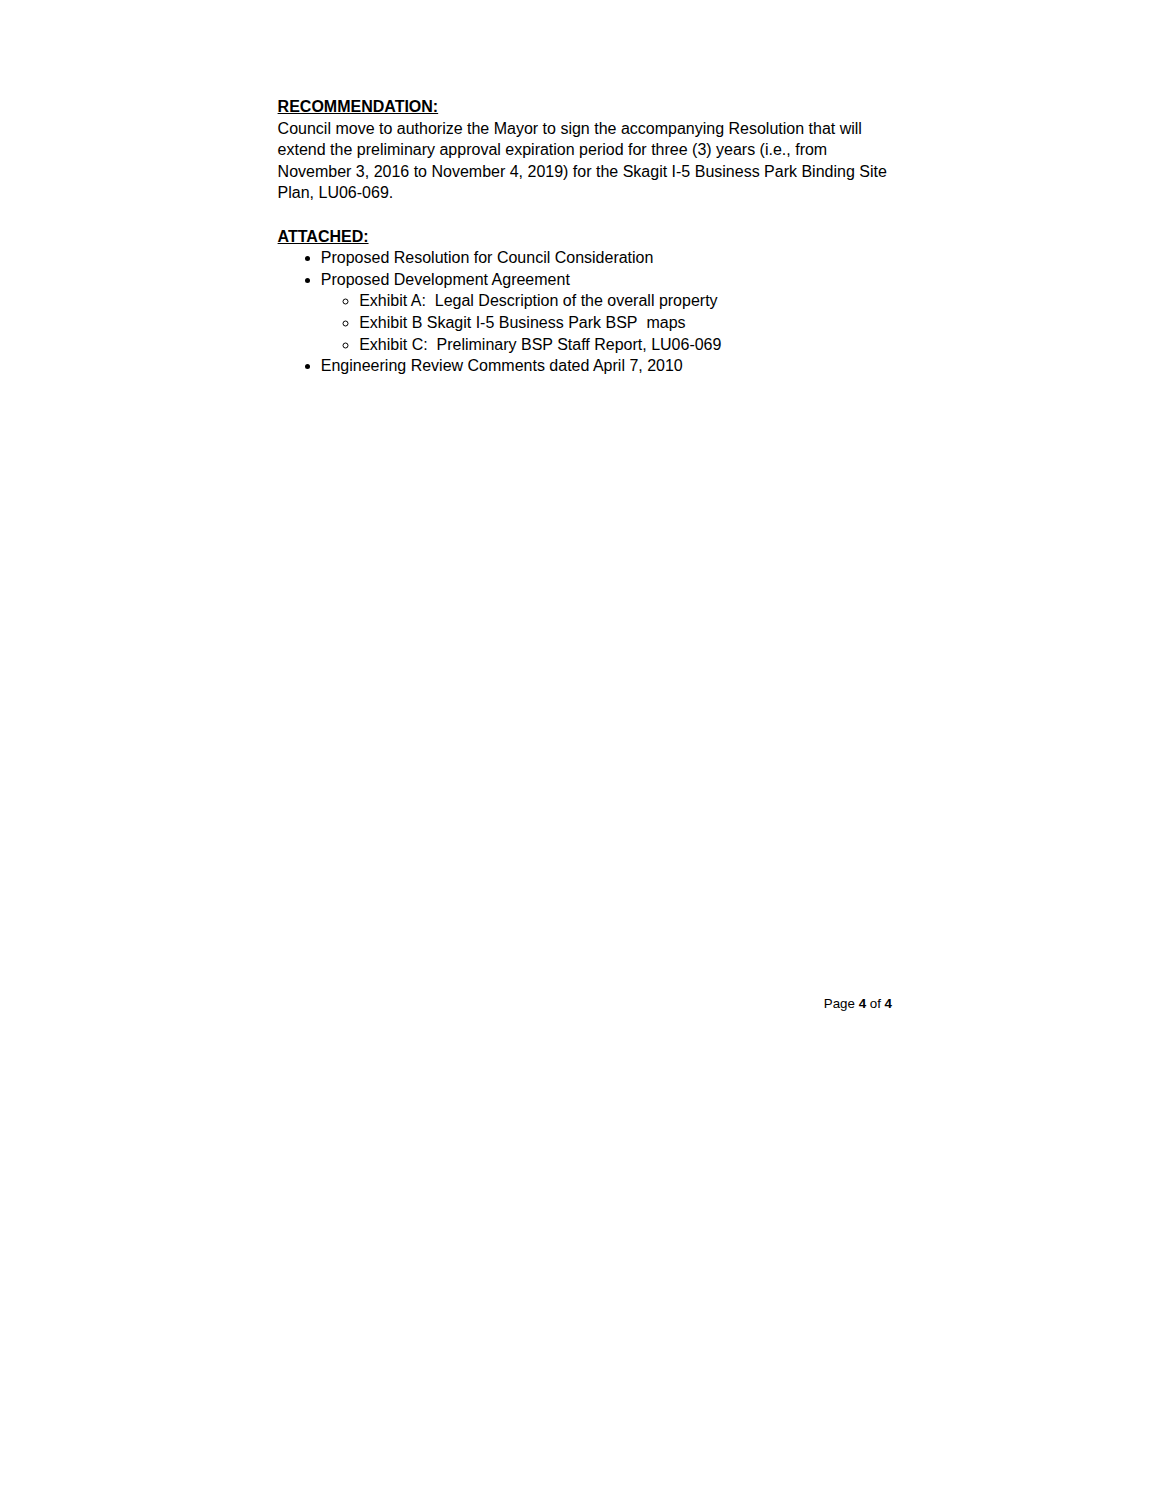RECOMMENDATION:
Council move to authorize the Mayor to sign the accompanying Resolution that will extend the preliminary approval expiration period for three (3) years (i.e., from November 3, 2016 to November 4, 2019) for the Skagit I-5 Business Park Binding Site Plan, LU06-069.
ATTACHED:
Proposed Resolution for Council Consideration
Proposed Development Agreement
Exhibit A: Legal Description of the overall property
Exhibit B Skagit I-5 Business Park BSP maps
Exhibit C: Preliminary BSP Staff Report, LU06-069
Engineering Review Comments dated April 7, 2010
Page 4 of 4